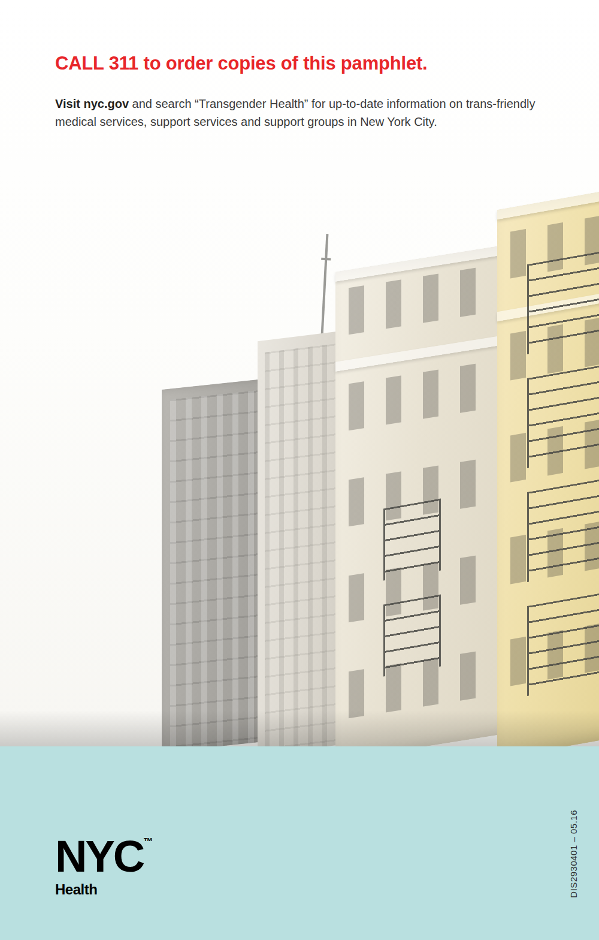CALL 311 to order copies of this pamphlet.
Visit nyc.gov and search “Transgender Health” for up-to-date information on trans-friendly medical services, support services and support groups in New York City.
NYC™ Health
DIS2930401 – 05.16